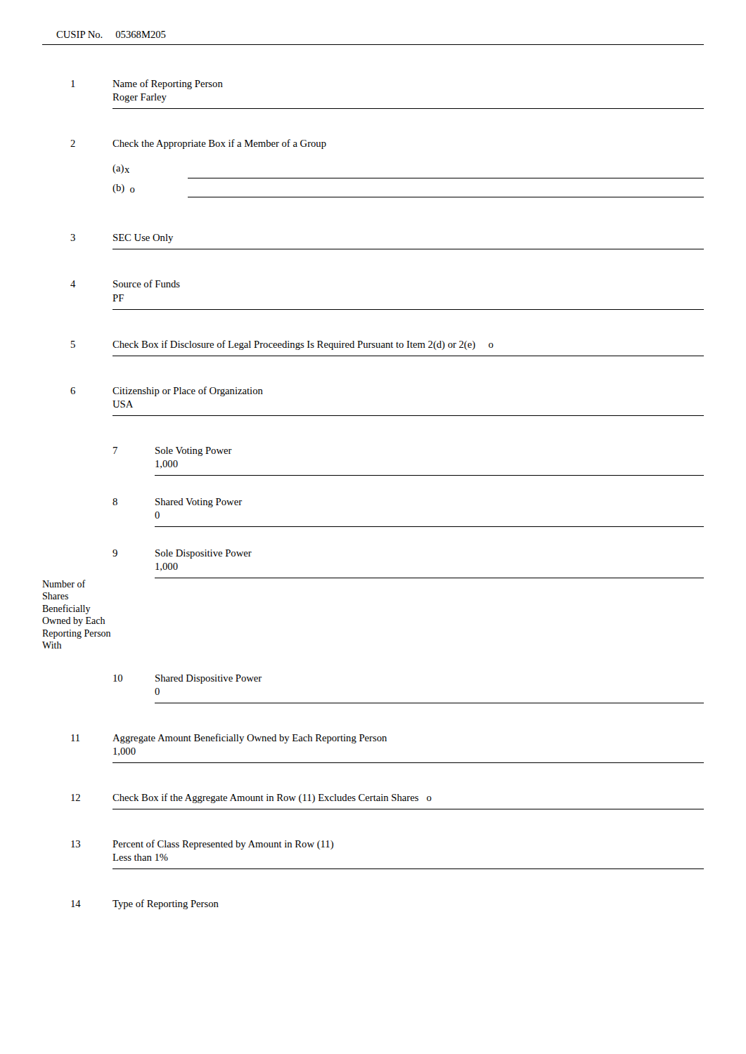CUSIP No. 05368M205
| 1 | Name of Reporting Person Roger Farley |
| 2 | Check the Appropriate Box if a Member of a Group / (a) / / x / / / / (b) / / o / / / |
| 3 | SEC Use Only |
| 4 | Source of Funds PF |
| 5 | Check Box if Disclosure of Legal Proceedings Is Required Pursuant to Item 2(d) or 2(e) o |
| 6 | Citizenship or Place of Organization USA |
| | 7 | Sole Voting Power 1,000 |
| 8 | Shared Voting Power 0 |
| 9 | Sole Dispositive Power 1,000 |
| Number of Shares Beneficially Owned by Each Reporting Person With | |
| | 10 | Shared Dispositive Power 0 |
| 11 | Aggregate Amount Beneficially Owned by Each Reporting Person 1,000 |
| 12 | Check Box if the Aggregate Amount in Row (11) Excludes Certain Shares o |
| 13 | Percent of Class Represented by Amount in Row (11) Less than 1% |
| 14 | Type of Reporting Person |